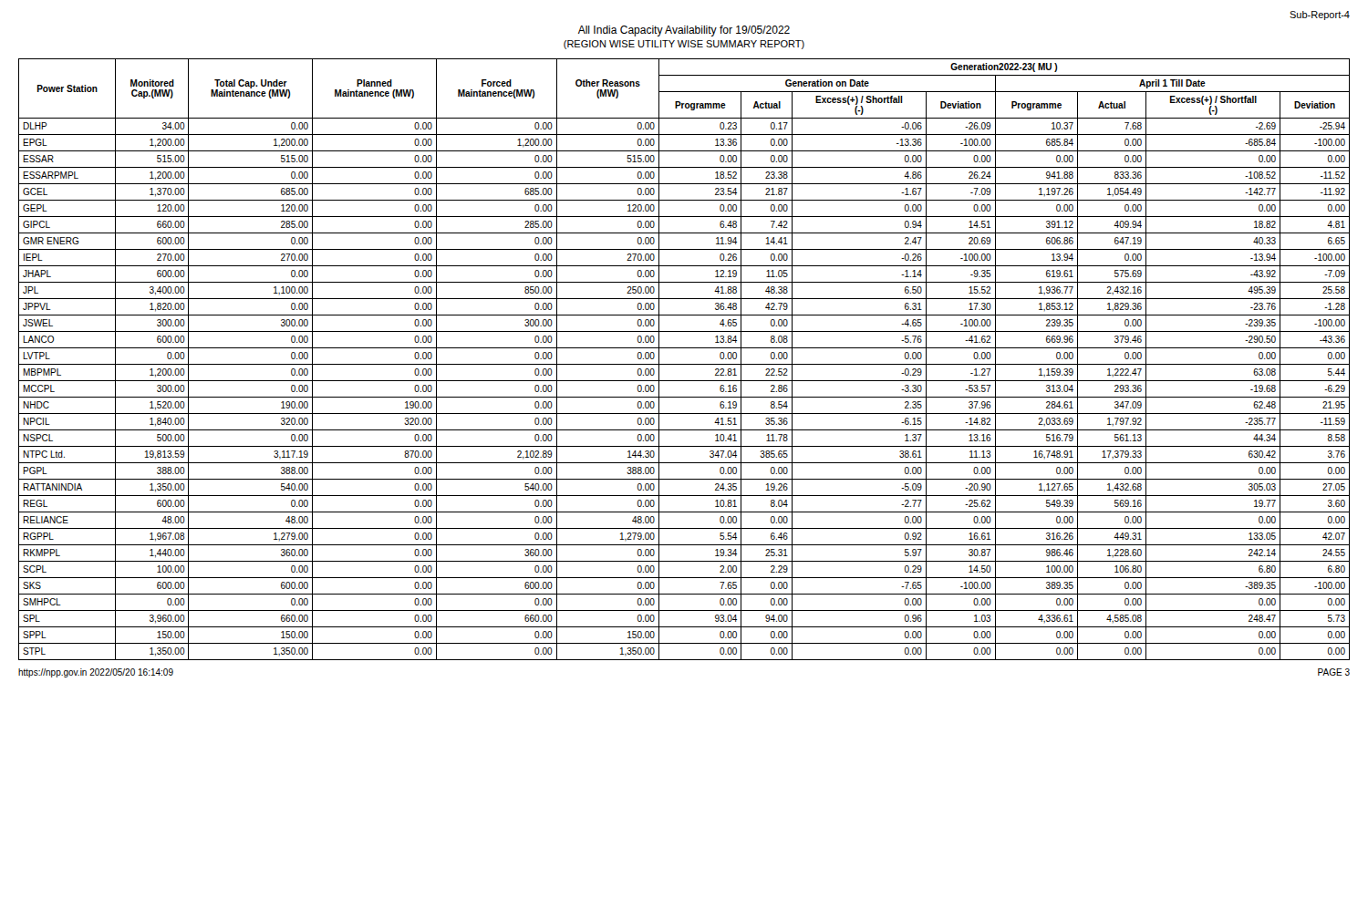Sub-Report-4
All India Capacity Availability for 19/05/2022
(REGION WISE UTILITY WISE SUMMARY REPORT)
| Power Station | Monitored Cap.(MW) | Total Cap. Under Maintenance (MW) | Planned Maintanence (MW) | Forced Maintanence(MW) | Other Reasons (MW) | Generation2022-23( MU ) |
| --- | --- | --- | --- | --- | --- | --- |
| Generation on Date | April 1 Till Date |
| Programme | Actual | Excess(+) / Shortfall (-) | Deviation | Programme | Actual | Excess(+) / Shortfall (-) | Deviation |
| DLHP | 34.00 | 0.00 | 0.00 | 0.00 | 0.00 | 0.23 | 0.17 | -0.06 | -26.09 | 10.37 | 7.68 | -2.69 | -25.94 |
| EPGL | 1,200.00 | 1,200.00 | 0.00 | 1,200.00 | 0.00 | 13.36 | 0.00 | -13.36 | -100.00 | 685.84 | 0.00 | -685.84 | -100.00 |
| ESSAR | 515.00 | 515.00 | 0.00 | 0.00 | 515.00 | 0.00 | 0.00 | 0.00 | 0.00 | 0.00 | 0.00 | 0.00 | 0.00 |
| ESSARPMPL | 1,200.00 | 0.00 | 0.00 | 0.00 | 0.00 | 18.52 | 23.38 | 4.86 | 26.24 | 941.88 | 833.36 | -108.52 | -11.52 |
| GCEL | 1,370.00 | 685.00 | 0.00 | 685.00 | 0.00 | 23.54 | 21.87 | -1.67 | -7.09 | 1,197.26 | 1,054.49 | -142.77 | -11.92 |
| GEPL | 120.00 | 120.00 | 0.00 | 0.00 | 120.00 | 0.00 | 0.00 | 0.00 | 0.00 | 0.00 | 0.00 | 0.00 | 0.00 |
| GIPCL | 660.00 | 285.00 | 0.00 | 285.00 | 0.00 | 6.48 | 7.42 | 0.94 | 14.51 | 391.12 | 409.94 | 18.82 | 4.81 |
| GMR ENERG | 600.00 | 0.00 | 0.00 | 0.00 | 0.00 | 11.94 | 14.41 | 2.47 | 20.69 | 606.86 | 647.19 | 40.33 | 6.65 |
| IEPL | 270.00 | 270.00 | 0.00 | 0.00 | 270.00 | 0.26 | 0.00 | -0.26 | -100.00 | 13.94 | 0.00 | -13.94 | -100.00 |
| JHAPL | 600.00 | 0.00 | 0.00 | 0.00 | 0.00 | 12.19 | 11.05 | -1.14 | -9.35 | 619.61 | 575.69 | -43.92 | -7.09 |
| JPL | 3,400.00 | 1,100.00 | 0.00 | 850.00 | 250.00 | 41.88 | 48.38 | 6.50 | 15.52 | 1,936.77 | 2,432.16 | 495.39 | 25.58 |
| JPPVL | 1,820.00 | 0.00 | 0.00 | 0.00 | 0.00 | 36.48 | 42.79 | 6.31 | 17.30 | 1,853.12 | 1,829.36 | -23.76 | -1.28 |
| JSWEL | 300.00 | 300.00 | 0.00 | 300.00 | 0.00 | 4.65 | 0.00 | -4.65 | -100.00 | 239.35 | 0.00 | -239.35 | -100.00 |
| LANCO | 600.00 | 0.00 | 0.00 | 0.00 | 0.00 | 13.84 | 8.08 | -5.76 | -41.62 | 669.96 | 379.46 | -290.50 | -43.36 |
| LVTPL | 0.00 | 0.00 | 0.00 | 0.00 | 0.00 | 0.00 | 0.00 | 0.00 | 0.00 | 0.00 | 0.00 | 0.00 | 0.00 |
| MBPMPL | 1,200.00 | 0.00 | 0.00 | 0.00 | 0.00 | 22.81 | 22.52 | -0.29 | -1.27 | 1,159.39 | 1,222.47 | 63.08 | 5.44 |
| MCCPL | 300.00 | 0.00 | 0.00 | 0.00 | 0.00 | 6.16 | 2.86 | -3.30 | -53.57 | 313.04 | 293.36 | -19.68 | -6.29 |
| NHDC | 1,520.00 | 190.00 | 190.00 | 0.00 | 0.00 | 6.19 | 8.54 | 2.35 | 37.96 | 284.61 | 347.09 | 62.48 | 21.95 |
| NPCIL | 1,840.00 | 320.00 | 320.00 | 0.00 | 0.00 | 41.51 | 35.36 | -6.15 | -14.82 | 2,033.69 | 1,797.92 | -235.77 | -11.59 |
| NSPCL | 500.00 | 0.00 | 0.00 | 0.00 | 0.00 | 10.41 | 11.78 | 1.37 | 13.16 | 516.79 | 561.13 | 44.34 | 8.58 |
| NTPC Ltd. | 19,813.59 | 3,117.19 | 870.00 | 2,102.89 | 144.30 | 347.04 | 385.65 | 38.61 | 11.13 | 16,748.91 | 17,379.33 | 630.42 | 3.76 |
| PGPL | 388.00 | 388.00 | 0.00 | 0.00 | 388.00 | 0.00 | 0.00 | 0.00 | 0.00 | 0.00 | 0.00 | 0.00 | 0.00 |
| RATTANINDIA | 1,350.00 | 540.00 | 0.00 | 540.00 | 0.00 | 24.35 | 19.26 | -5.09 | -20.90 | 1,127.65 | 1,432.68 | 305.03 | 27.05 |
| REGL | 600.00 | 0.00 | 0.00 | 0.00 | 0.00 | 10.81 | 8.04 | -2.77 | -25.62 | 549.39 | 569.16 | 19.77 | 3.60 |
| RELIANCE | 48.00 | 48.00 | 0.00 | 0.00 | 48.00 | 0.00 | 0.00 | 0.00 | 0.00 | 0.00 | 0.00 | 0.00 | 0.00 |
| RGPPL | 1,967.08 | 1,279.00 | 0.00 | 0.00 | 1,279.00 | 5.54 | 6.46 | 0.92 | 16.61 | 316.26 | 449.31 | 133.05 | 42.07 |
| RKMPPL | 1,440.00 | 360.00 | 0.00 | 360.00 | 0.00 | 19.34 | 25.31 | 5.97 | 30.87 | 986.46 | 1,228.60 | 242.14 | 24.55 |
| SCPL | 100.00 | 0.00 | 0.00 | 0.00 | 0.00 | 2.00 | 2.29 | 0.29 | 14.50 | 100.00 | 106.80 | 6.80 | 6.80 |
| SKS | 600.00 | 600.00 | 0.00 | 600.00 | 0.00 | 7.65 | 0.00 | -7.65 | -100.00 | 389.35 | 0.00 | -389.35 | -100.00 |
| SMHPCL | 0.00 | 0.00 | 0.00 | 0.00 | 0.00 | 0.00 | 0.00 | 0.00 | 0.00 | 0.00 | 0.00 | 0.00 | 0.00 |
| SPL | 3,960.00 | 660.00 | 0.00 | 660.00 | 0.00 | 93.04 | 94.00 | 0.96 | 1.03 | 4,336.61 | 4,585.08 | 248.47 | 5.73 |
| SPPL | 150.00 | 150.00 | 0.00 | 0.00 | 150.00 | 0.00 | 0.00 | 0.00 | 0.00 | 0.00 | 0.00 | 0.00 | 0.00 |
| STPL | 1,350.00 | 1,350.00 | 0.00 | 0.00 | 1,350.00 | 0.00 | 0.00 | 0.00 | 0.00 | 0.00 | 0.00 | 0.00 | 0.00 |
https://npp.gov.in 2022/05/20 16:14:09 PAGE 3